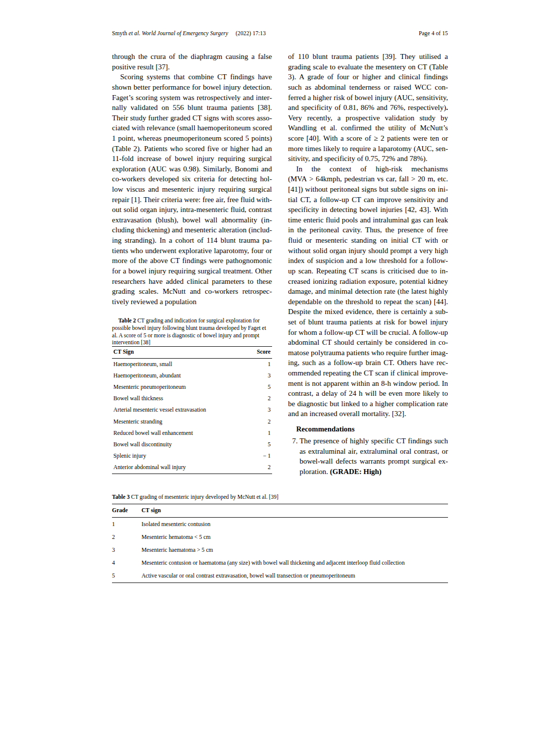Smyth et al. World Journal of Emergency Surgery (2022) 17:13
Page 4 of 15
through the crura of the diaphragm causing a false positive result [37].
Scoring systems that combine CT findings have shown better performance for bowel injury detection. Faget’s scoring system was retrospectively and internally validated on 556 blunt trauma patients [38]. Their study further graded CT signs with scores associated with relevance (small haemoperitoneum scored 1 point, whereas pneumoperitoneum scored 5 points) (Table 2). Patients who scored five or higher had an 11-fold increase of bowel injury requiring surgical exploration (AUC was 0.98). Similarly, Bonomi and co-workers developed six criteria for detecting hollow viscus and mesenteric injury requiring surgical repair [1]. Their criteria were: free air, free fluid without solid organ injury, intra-mesenteric fluid, contrast extravasation (blush), bowel wall abnormality (including thickening) and mesenteric alteration (including stranding). In a cohort of 114 blunt trauma patients who underwent explorative laparotomy, four or more of the above CT findings were pathognomonic for a bowel injury requiring surgical treatment. Other researchers have added clinical parameters to these grading scales. McNutt and co-workers retrospectively reviewed a population
Table 2 CT grading and indication for surgical exploration for possible bowel injury following blunt trauma developed by Faget et al. A score of 5 or more is diagnostic of bowel injury and prompt intervention [38]
| CT Sign | Score |
| --- | --- |
| Haemoperitoneum, small | 1 |
| Haemoperitoneum, abundant | 3 |
| Mesenteric pneumoperitoneum | 5 |
| Bowel wall thickness | 2 |
| Arterial mesenteric vessel extravasation | 3 |
| Mesenteric stranding | 2 |
| Reduced bowel wall enhancement | 1 |
| Bowel wall discontinuity | 5 |
| Splenic injury | − 1 |
| Anterior abdominal wall injury | 2 |
of 110 blunt trauma patients [39]. They utilised a grading scale to evaluate the mesentery on CT (Table 3). A grade of four or higher and clinical findings such as abdominal tenderness or raised WCC conferred a higher risk of bowel injury (AUC, sensitivity, and specificity of 0.81, 86% and 76%, respectively). Very recently, a prospective validation study by Wandling et al. confirmed the utility of McNutt’s score [40]. With a score of ≥ 2 patients were ten or more times likely to require a laparotomy (AUC, sensitivity, and specificity of 0.75, 72% and 78%).
In the context of high-risk mechanisms (MVA > 64kmph, pedestrian vs car, fall > 20 m, etc. [41]) without peritoneal signs but subtle signs on initial CT, a follow-up CT can improve sensitivity and specificity in detecting bowel injuries [42, 43]. With time enteric fluid pools and intraluminal gas can leak in the peritoneal cavity. Thus, the presence of free fluid or mesenteric standing on initial CT with or without solid organ injury should prompt a very high index of suspicion and a low threshold for a follow-up scan. Repeating CT scans is criticised due to increased ionizing radiation exposure, potential kidney damage, and minimal detection rate (the latest highly dependable on the threshold to repeat the scan) [44]. Despite the mixed evidence, there is certainly a subset of blunt trauma patients at risk for bowel injury for whom a follow-up CT will be crucial. A follow-up abdominal CT should certainly be considered in comatose polytrauma patients who require further imaging, such as a follow-up brain CT. Others have recommended repeating the CT scan if clinical improvement is not apparent within an 8-h window period. In contrast, a delay of 24 h will be even more likely to be diagnostic but linked to a higher complication rate and an increased overall mortality. [32].
Recommendations
The presence of highly specific CT findings such as extraluminal air, extraluminal oral contrast, or bowel-wall defects warrants prompt surgical exploration. (GRADE: High)
Table 3 CT grading of mesenteric injury developed by McNutt et al. [39]
| Grade | CT sign |
| --- | --- |
| 1 | Isolated mesenteric contusion |
| 2 | Mesenteric hematoma < 5 cm |
| 3 | Mesenteric haematoma > 5 cm |
| 4 | Mesenteric contusion or haematoma (any size) with bowel wall thickening and adjacent interloop fluid collection |
| 5 | Active vascular or oral contrast extravasation, bowel wall transection or pneumoperitoneum |